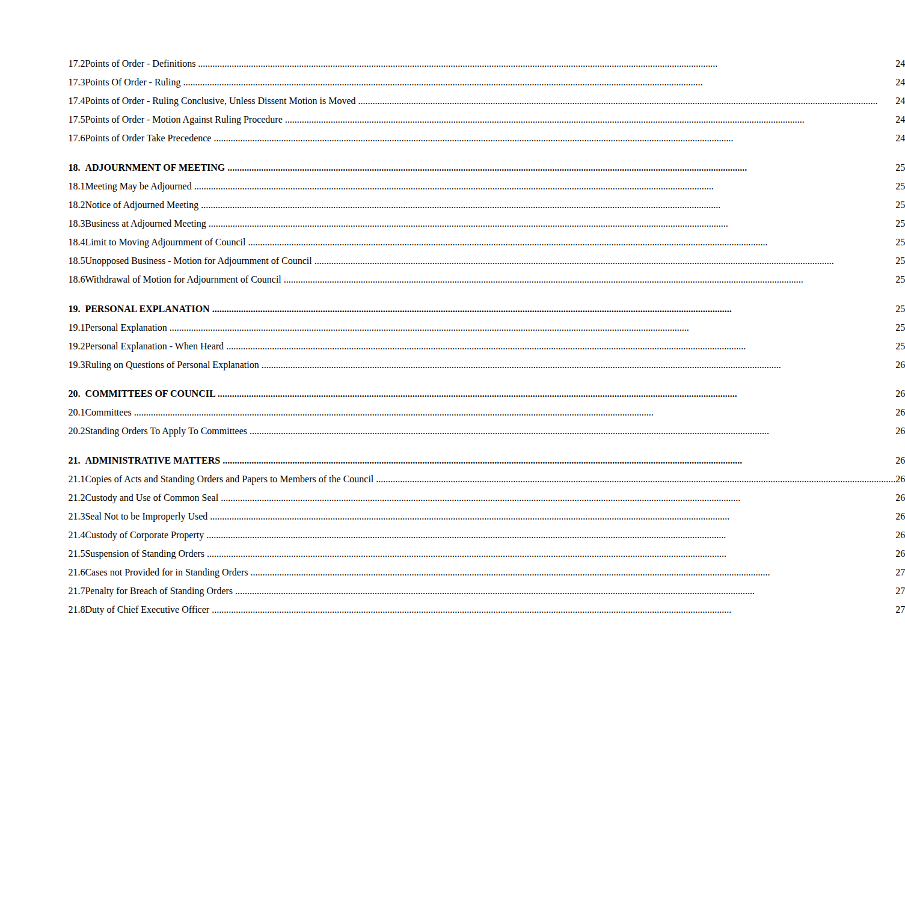| 17.2 | Points of Order - Definitions | 24 |
| 17.3 | Points Of Order - Ruling | 24 |
| 17.4 | Points of Order - Ruling Conclusive, Unless Dissent Motion is Moved | 24 |
| 17.5 | Points of Order - Motion Against Ruling Procedure | 24 |
| 17.6 | Points of Order Take Precedence | 24 |
| 18. | Adjournment of Meeting | 25 |
| 18.1 | Meeting May be Adjourned | 25 |
| 18.2 | Notice of Adjourned Meeting | 25 |
| 18.3 | Business at Adjourned Meeting | 25 |
| 18.4 | Limit to Moving Adjournment of Council | 25 |
| 18.5 | Unopposed Business - Motion for Adjournment of Council | 25 |
| 18.6 | Withdrawal of Motion for Adjournment of Council | 25 |
| 19. | Personal Explanation | 25 |
| 19.1 | Personal Explanation | 25 |
| 19.2 | Personal Explanation - When Heard | 25 |
| 19.3 | Ruling on Questions of Personal Explanation | 26 |
| 20. | Committees of Council | 26 |
| 20.1 | Committees | 26 |
| 20.2 | Standing Orders To Apply To Committees | 26 |
| 21. | Administrative Matters | 26 |
| 21.1 | Copies of Acts and Standing Orders and Papers to Members of the Council | 26 |
| 21.2 | Custody and Use of Common Seal | 26 |
| 21.3 | Seal Not to be Improperly Used | 26 |
| 21.4 | Custody of Corporate Property | 26 |
| 21.5 | Suspension of Standing Orders | 26 |
| 21.6 | Cases not Provided for in Standing Orders | 27 |
| 21.7 | Penalty for Breach of Standing Orders | 27 |
| 21.8 | Duty of Chief Executive Officer | 27 |